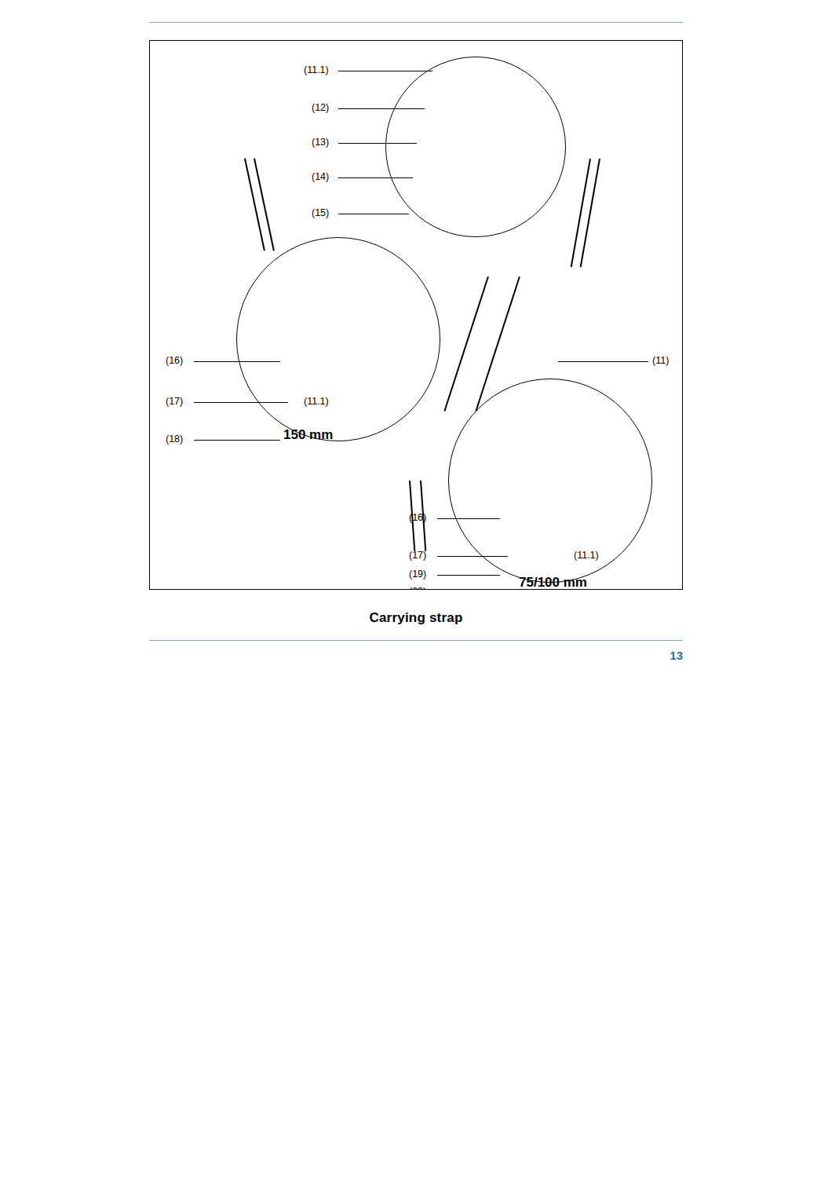(11.1)
(12)
(13)
(14)
(15)
(16)
(17)
(18)
(11.1)
150 mm
(16)
(17)
(19)
(20)
(11.1)
75/100 mm
(11)
Carrying strap
13